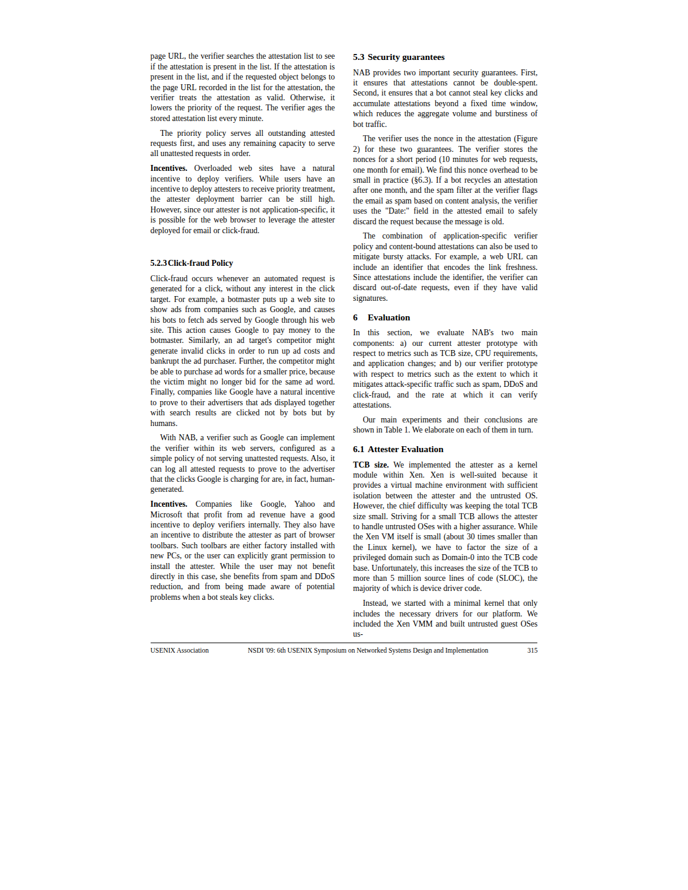page URL, the verifier searches the attestation list to see if the attestation is present in the list. If the attestation is present in the list, and if the requested object belongs to the page URL recorded in the list for the attestation, the verifier treats the attestation as valid. Otherwise, it lowers the priority of the request. The verifier ages the stored attestation list every minute.
The priority policy serves all outstanding attested requests first, and uses any remaining capacity to serve all unattested requests in order.
Incentives. Overloaded web sites have a natural incentive to deploy verifiers. While users have an incentive to deploy attesters to receive priority treatment, the attester deployment barrier can be still high. However, since our attester is not application-specific, it is possible for the web browser to leverage the attester deployed for email or click-fraud.
5.2.3 Click-fraud Policy
Click-fraud occurs whenever an automated request is generated for a click, without any interest in the click target. For example, a botmaster puts up a web site to show ads from companies such as Google, and causes his bots to fetch ads served by Google through his web site. This action causes Google to pay money to the botmaster. Similarly, an ad target's competitor might generate invalid clicks in order to run up ad costs and bankrupt the ad purchaser. Further, the competitor might be able to purchase ad words for a smaller price, because the victim might no longer bid for the same ad word. Finally, companies like Google have a natural incentive to prove to their advertisers that ads displayed together with search results are clicked not by bots but by humans.
With NAB, a verifier such as Google can implement the verifier within its web servers, configured as a simple policy of not serving unattested requests. Also, it can log all attested requests to prove to the advertiser that the clicks Google is charging for are, in fact, human-generated.
Incentives. Companies like Google, Yahoo and Microsoft that profit from ad revenue have a good incentive to deploy verifiers internally. They also have an incentive to distribute the attester as part of browser toolbars. Such toolbars are either factory installed with new PCs, or the user can explicitly grant permission to install the attester. While the user may not benefit directly in this case, she benefits from spam and DDoS reduction, and from being made aware of potential problems when a bot steals key clicks.
5.3 Security guarantees
NAB provides two important security guarantees. First, it ensures that attestations cannot be double-spent. Second, it ensures that a bot cannot steal key clicks and accumulate attestations beyond a fixed time window, which reduces the aggregate volume and burstiness of bot traffic.
The verifier uses the nonce in the attestation (Figure 2) for these two guarantees. The verifier stores the nonces for a short period (10 minutes for web requests, one month for email). We find this nonce overhead to be small in practice (§6.3). If a bot recycles an attestation after one month, and the spam filter at the verifier flags the email as spam based on content analysis, the verifier uses the "Date:" field in the attested email to safely discard the request because the message is old.
The combination of application-specific verifier policy and content-bound attestations can also be used to mitigate bursty attacks. For example, a web URL can include an identifier that encodes the link freshness. Since attestations include the identifier, the verifier can discard out-of-date requests, even if they have valid signatures.
6 Evaluation
In this section, we evaluate NAB's two main components: a) our current attester prototype with respect to metrics such as TCB size, CPU requirements, and application changes; and b) our verifier prototype with respect to metrics such as the extent to which it mitigates attack-specific traffic such as spam, DDoS and click-fraud, and the rate at which it can verify attestations.
Our main experiments and their conclusions are shown in Table 1. We elaborate on each of them in turn.
6.1 Attester Evaluation
TCB size. We implemented the attester as a kernel module within Xen. Xen is well-suited because it provides a virtual machine environment with sufficient isolation between the attester and the untrusted OS. However, the chief difficulty was keeping the total TCB size small. Striving for a small TCB allows the attester to handle untrusted OSes with a higher assurance. While the Xen VM itself is small (about 30 times smaller than the Linux kernel), we have to factor the size of a privileged domain such as Domain-0 into the TCB code base. Unfortunately, this increases the size of the TCB to more than 5 million source lines of code (SLOC), the majority of which is device driver code.
Instead, we started with a minimal kernel that only includes the necessary drivers for our platform. We included the Xen VMM and built untrusted guest OSes us-
USENIX Association
NSDI '09: 6th USENIX Symposium on Networked Systems Design and Implementation
315